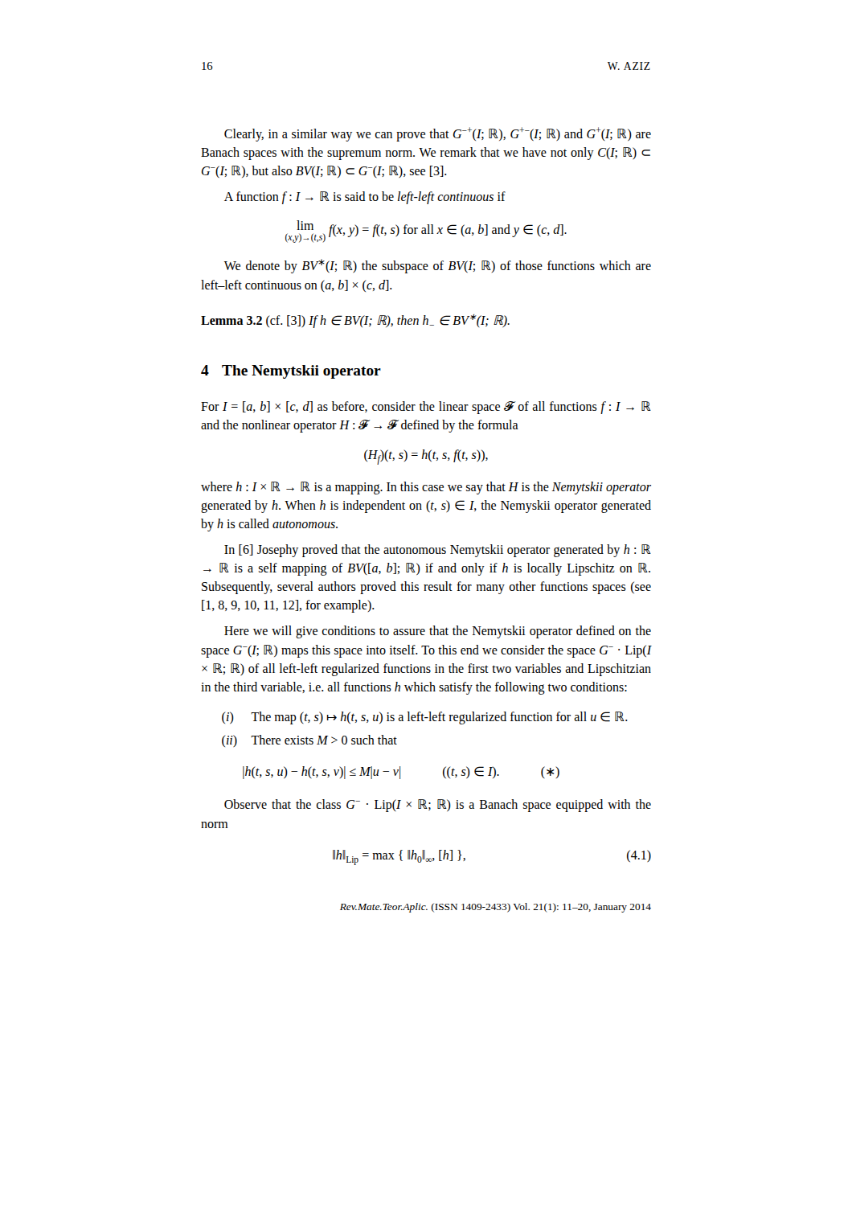16 W. AZIZ
Clearly, in a similar way we can prove that G−+(I; ℝ), G+−(I; ℝ) and G+(I; ℝ) are Banach spaces with the supremum norm. We remark that we have not only C(I; ℝ) ⊂ G−(I; ℝ), but also BV(I; ℝ) ⊂ G−(I; ℝ), see [3].
A function f : I → ℝ is said to be left-left continuous if
lim(x,y)→(t,s) f(x, y) = f(t, s) for all x ∈ (a, b] and y ∈ (c, d].
We denote by BV∗(I; ℝ) the subspace of BV(I; ℝ) of those functions which are left–left continuous on (a, b] × (c, d].
Lemma 3.2 (cf. [3]) If h ∈ BV(I; ℝ), then h− ∈ BV∗(I; ℝ).
4 The Nemytskii operator
For I = [a, b] × [c, d] as before, consider the linear space 𝓕 of all functions f : I → ℝ and the nonlinear operator H : 𝓕 → 𝓕 defined by the formula
(Hf)(t, s) = h(t, s, f(t, s)),
where h : I × ℝ → ℝ is a mapping. In this case we say that H is the Nemytskii operator generated by h. When h is independent on (t, s) ∈ I, the Nemyskii operator generated by h is called autonomous.
In [6] Josephy proved that the autonomous Nemytskii operator generated by h : ℝ → ℝ is a self mapping of BV([a, b]; ℝ) if and only if h is locally Lipschitz on ℝ. Subsequently, several authors proved this result for many other functions spaces (see [1, 8, 9, 10, 11, 12], for example).
Here we will give conditions to assure that the Nemytskii operator defined on the space G−(I; ℝ) maps this space into itself. To this end we consider the space G− · Lip(I × ℝ; ℝ) of all left-left regularized functions in the first two variables and Lipschitzian in the third variable, i.e. all functions h which satisfy the following two conditions:
(i) The map (t, s) ↦ h(t, s, u) is a left-left regularized function for all u ∈ ℝ.
(ii) There exists M > 0 such that
|h(t, s, u) − h(t, s, v)| ≤ M|u − v| ((t, s) ∈ I). (∗)
Observe that the class G− · Lip(I × ℝ; ℝ) is a Banach space equipped with the norm
‖h‖Lip = max { ‖h0‖∞, [h] }, (4.1)
Rev.Mate.Teor.Aplic. (ISSN 1409-2433) Vol. 21(1): 11–20, January 2014